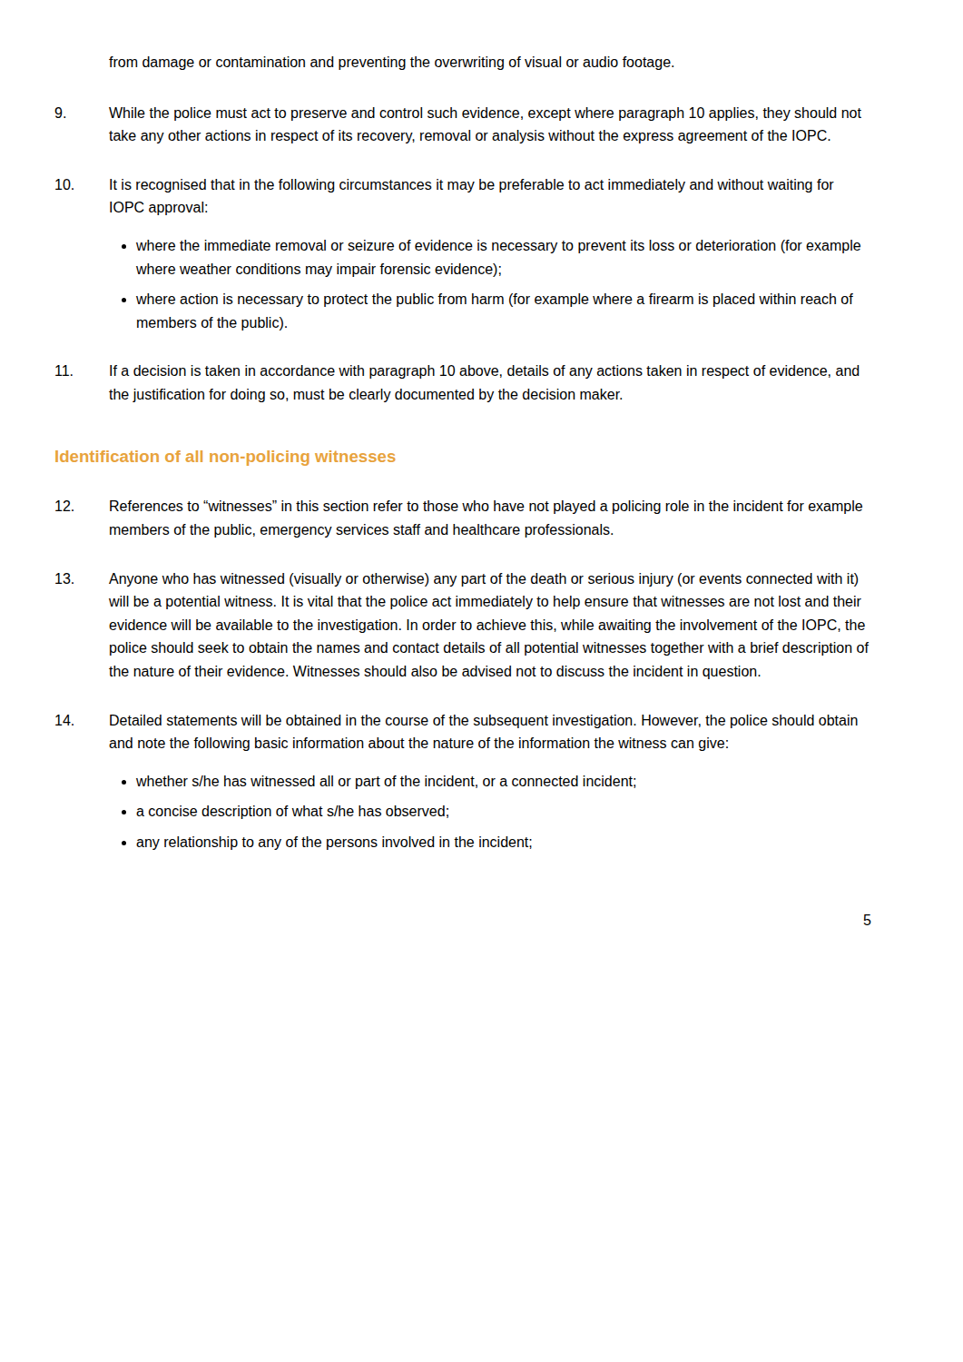from damage or contamination and preventing the overwriting of visual or audio footage.
While the police must act to preserve and control such evidence, except where paragraph 10 applies, they should not take any other actions in respect of its recovery, removal or analysis without the express agreement of the IOPC.
It is recognised that in the following circumstances it may be preferable to act immediately and without waiting for IOPC approval:
where the immediate removal or seizure of evidence is necessary to prevent its loss or deterioration (for example where weather conditions may impair forensic evidence);
where action is necessary to protect the public from harm (for example where a firearm is placed within reach of members of the public).
If a decision is taken in accordance with paragraph 10 above, details of any actions taken in respect of evidence, and the justification for doing so, must be clearly documented by the decision maker.
Identification of all non-policing witnesses
References to “witnesses” in this section refer to those who have not played a policing role in the incident for example members of the public, emergency services staff and healthcare professionals.
Anyone who has witnessed (visually or otherwise) any part of the death or serious injury (or events connected with it) will be a potential witness. It is vital that the police act immediately to help ensure that witnesses are not lost and their evidence will be available to the investigation. In order to achieve this, while awaiting the involvement of the IOPC, the police should seek to obtain the names and contact details of all potential witnesses together with a brief description of the nature of their evidence. Witnesses should also be advised not to discuss the incident in question.
Detailed statements will be obtained in the course of the subsequent investigation. However, the police should obtain and note the following basic information about the nature of the information the witness can give:
whether s/he has witnessed all or part of the incident, or a connected incident;
a concise description of what s/he has observed;
any relationship to any of the persons involved in the incident;
5